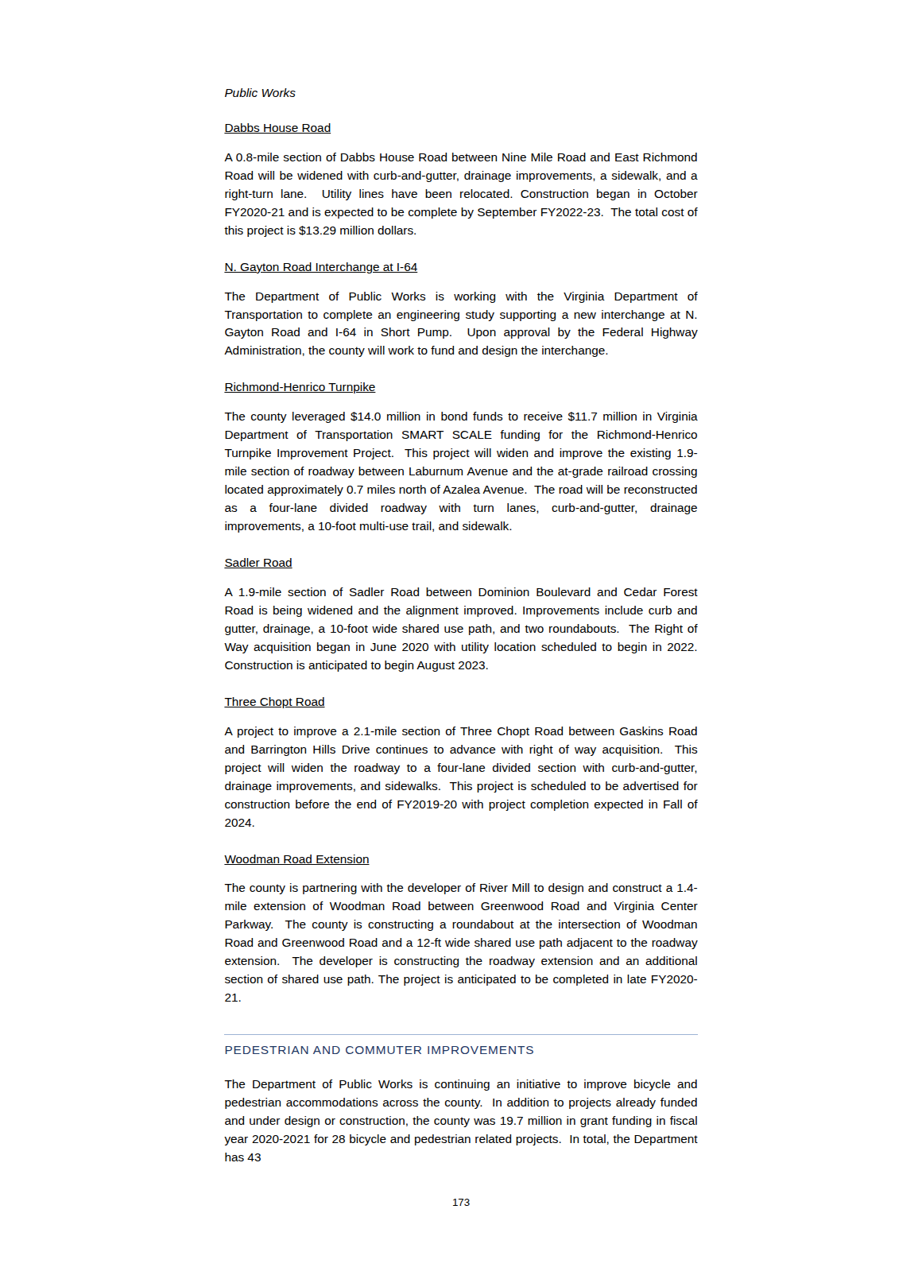Public Works
Dabbs House Road
A 0.8-mile section of Dabbs House Road between Nine Mile Road and East Richmond Road will be widened with curb-and-gutter, drainage improvements, a sidewalk, and a right-turn lane. Utility lines have been relocated. Construction began in October FY2020-21 and is expected to be complete by September FY2022-23. The total cost of this project is $13.29 million dollars.
N. Gayton Road Interchange at I-64
The Department of Public Works is working with the Virginia Department of Transportation to complete an engineering study supporting a new interchange at N. Gayton Road and I-64 in Short Pump. Upon approval by the Federal Highway Administration, the county will work to fund and design the interchange.
Richmond-Henrico Turnpike
The county leveraged $14.0 million in bond funds to receive $11.7 million in Virginia Department of Transportation SMART SCALE funding for the Richmond-Henrico Turnpike Improvement Project. This project will widen and improve the existing 1.9-mile section of roadway between Laburnum Avenue and the at-grade railroad crossing located approximately 0.7 miles north of Azalea Avenue. The road will be reconstructed as a four-lane divided roadway with turn lanes, curb-and-gutter, drainage improvements, a 10-foot multi-use trail, and sidewalk.
Sadler Road
A 1.9-mile section of Sadler Road between Dominion Boulevard and Cedar Forest Road is being widened and the alignment improved. Improvements include curb and gutter, drainage, a 10-foot wide shared use path, and two roundabouts. The Right of Way acquisition began in June 2020 with utility location scheduled to begin in 2022. Construction is anticipated to begin August 2023.
Three Chopt Road
A project to improve a 2.1-mile section of Three Chopt Road between Gaskins Road and Barrington Hills Drive continues to advance with right of way acquisition. This project will widen the roadway to a four-lane divided section with curb-and-gutter, drainage improvements, and sidewalks. This project is scheduled to be advertised for construction before the end of FY2019-20 with project completion expected in Fall of 2024.
Woodman Road Extension
The county is partnering with the developer of River Mill to design and construct a 1.4-mile extension of Woodman Road between Greenwood Road and Virginia Center Parkway. The county is constructing a roundabout at the intersection of Woodman Road and Greenwood Road and a 12-ft wide shared use path adjacent to the roadway extension. The developer is constructing the roadway extension and an additional section of shared use path. The project is anticipated to be completed in late FY2020-21.
PEDESTRIAN AND COMMUTER IMPROVEMENTS
The Department of Public Works is continuing an initiative to improve bicycle and pedestrian accommodations across the county. In addition to projects already funded and under design or construction, the county was 19.7 million in grant funding in fiscal year 2020-2021 for 28 bicycle and pedestrian related projects. In total, the Department has 43
173